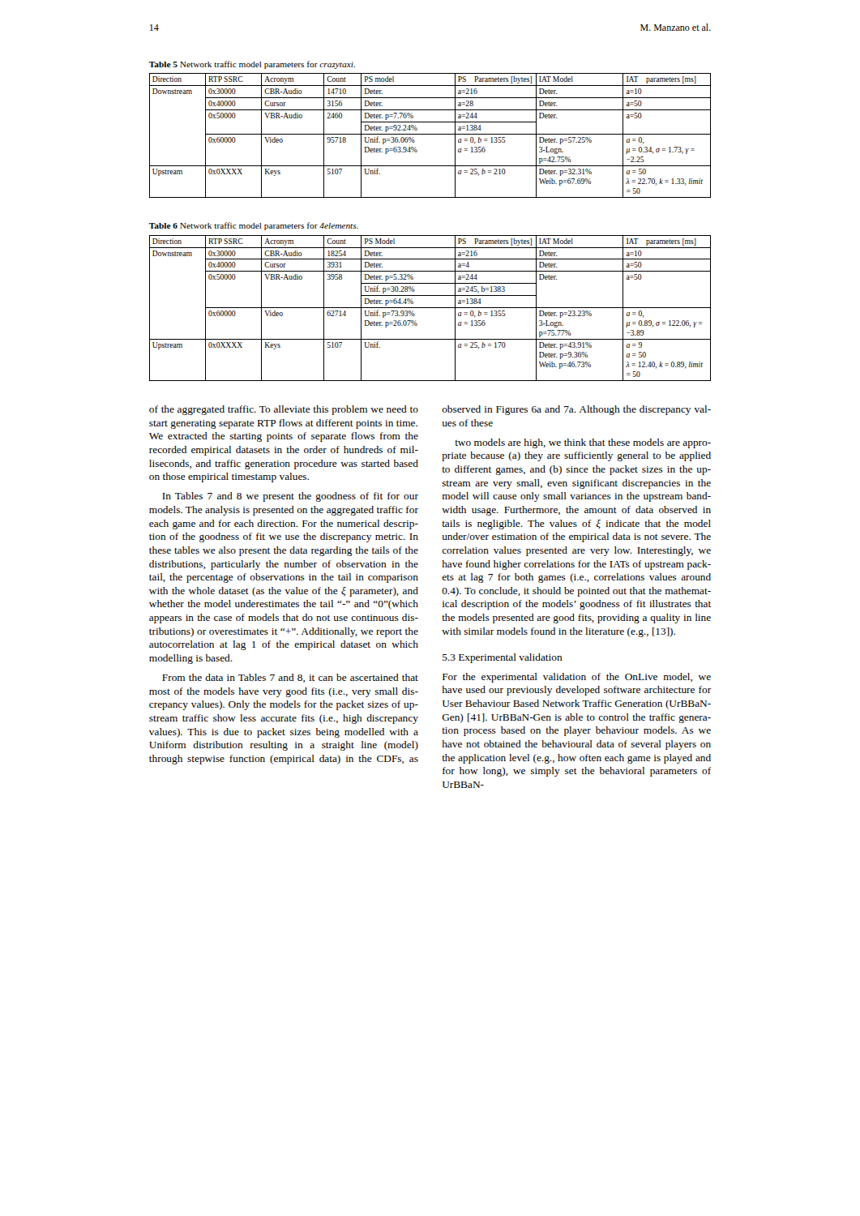14 M. Manzano et al.
Table 5 Network traffic model parameters for crazytaxi.
| Direction | RTP SSRC | Acronym | Count | PS model | PS Parameters [bytes] | IAT Model | IAT parameters [ms] |
| --- | --- | --- | --- | --- | --- | --- | --- |
| Downstream | 0x30000 | CBR-Audio | 14710 | Deter. | a=216 | Deter. | a=10 |
| 0x40000 | Cursor | 3156 | Deter. | a=28 | Deter. | a=50 |
| 0x50000 | VBR-Audio | 2460 | Deter. p=7.76% | a=244 | Deter. | a=50 |
| Deter. p=92.24% | a=1384 |
| 0x60000 | Video | 95718 | Unif. p=36.06% Deter. p=63.94% | a = 0, b = 1355 a = 1356 | Deter. p=57.25% 3-Logn. p=42.75% | a = 0, μ = 0.34, σ = 1.73, γ = −2.25 |
| Upstream | 0x0XXXX | Keys | 5107 | Unif. | a = 25, b = 210 | Deter. p=32.31% Weib. p=67.69% | a = 50 λ = 22.70, k = 1.33, limit = 50 |
Table 6 Network traffic model parameters for 4elements.
| Direction | RTP SSRC | Acronym | Count | PS Model | PS Parameters [bytes] | IAT Model | IAT parameters [ms] |
| --- | --- | --- | --- | --- | --- | --- | --- |
| Downstream | 0x30000 | CBR-Audio | 18254 | Deter. | a=216 | Deter. | a=10 |
| 0x40000 | Cursor | 3931 | Deter. | a=4 | Deter. | a=50 |
| 0x50000 | VBR-Audio | 3958 | Deter. p=5.32% | a=244 | Deter. | a=50 |
| Unif. p=30.28% | a=245, b=1383 |
| Deter. p=64.4% | a=1384 |
| 0x60000 | Video | 62714 | Unif. p=73.93% Deter. p=26.07% | a = 0, b = 1355 a = 1356 | Deter. p=23.23% 3-Logn. p=75.77% | a = 0, μ = 0.89, σ = 122.06, γ = −3.89 |
| Upstream | 0x0XXXX | Keys | 5107 | Unif. | a = 25, b = 170 | Deter. p=43.91% Deter. p=9.36% Weib. p=46.73% | a = 9 a = 50 λ = 12.40, k = 0.89, limit = 50 |
of the aggregated traffic. To alleviate this problem we need to start generating separate RTP flows at different points in time. We extracted the starting points of separate flows from the recorded empirical datasets in the order of hundreds of milliseconds, and traffic generation procedure was started based on those empirical timestamp values.
In Tables 7 and 8 we present the goodness of fit for our models. The analysis is presented on the aggregated traffic for each game and for each direction. For the numerical description of the goodness of fit we use the discrepancy metric. In these tables we also present the data regarding the tails of the distributions, particularly the number of observation in the tail, the percentage of observations in the tail in comparison with the whole dataset (as the value of the ξ parameter), and whether the model underestimates the tail “-” and “0”(which appears in the case of models that do not use continuous distributions) or overestimates it “+”. Additionally, we report the autocorrelation at lag 1 of the empirical dataset on which modelling is based.
From the data in Tables 7 and 8, it can be ascertained that most of the models have very good fits (i.e., very small discrepancy values). Only the models for the packet sizes of upstream traffic show less accurate fits (i.e., high discrepancy values). This is due to packet sizes being modelled with a Uniform distribution resulting in a straight line (model) through stepwise function (empirical data) in the CDFs, as observed in Figures 6a and 7a. Although the discrepancy values of these
two models are high, we think that these models are appropriate because (a) they are sufficiently general to be applied to different games, and (b) since the packet sizes in the upstream are very small, even significant discrepancies in the model will cause only small variances in the upstream bandwidth usage. Furthermore, the amount of data observed in tails is negligible. The values of ξ indicate that the model under/over estimation of the empirical data is not severe. The correlation values presented are very low. Interestingly, we have found higher correlations for the IATs of upstream packets at lag 7 for both games (i.e., correlations values around 0.4). To conclude, it should be pointed out that the mathematical description of the models’ goodness of fit illustrates that the models presented are good fits, providing a quality in line with similar models found in the literature (e.g., [13]).
5.3 Experimental validation
For the experimental validation of the OnLive model, we have used our previously developed software architecture for User Behaviour Based Network Traffic Generation (UrBBaN-Gen) [41]. UrBBaN-Gen is able to control the traffic generation process based on the player behaviour models. As we have not obtained the behavioural data of several players on the application level (e.g., how often each game is played and for how long), we simply set the behavioral parameters of UrBBaN-